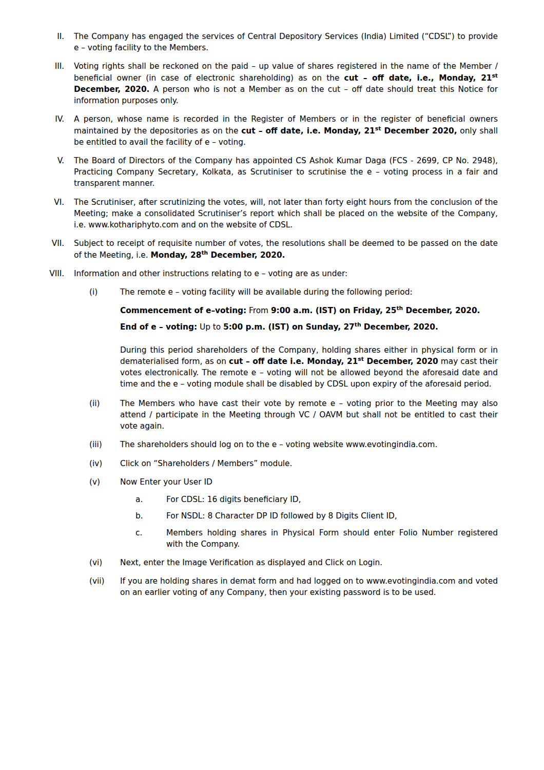The Company has engaged the services of Central Depository Services (India) Limited (“CDSL”) to provide e – voting facility to the Members.
Voting rights shall be reckoned on the paid – up value of shares registered in the name of the Member / beneficial owner (in case of electronic shareholding) as on the cut – off date, i.e., Monday, 21st December, 2020. A person who is not a Member as on the cut – off date should treat this Notice for information purposes only.
A person, whose name is recorded in the Register of Members or in the register of beneficial owners maintained by the depositories as on the cut – off date, i.e. Monday, 21st December 2020, only shall be entitled to avail the facility of e – voting.
The Board of Directors of the Company has appointed CS Ashok Kumar Daga (FCS - 2699, CP No. 2948), Practicing Company Secretary, Kolkata, as Scrutiniser to scrutinise the e – voting process in a fair and transparent manner.
The Scrutiniser, after scrutinizing the votes, will, not later than forty eight hours from the conclusion of the Meeting; make a consolidated Scrutiniser’s report which shall be placed on the website of the Company, i.e. www.kothariphyto.com and on the website of CDSL.
Subject to receipt of requisite number of votes, the resolutions shall be deemed to be passed on the date of the Meeting, i.e. Monday, 28th December, 2020.
Information and other instructions relating to e – voting are as under:
The remote e – voting facility will be available during the following period:
Commencement of e–voting: From 9:00 a.m. (IST) on Friday, 25th December, 2020.
End of e – voting: Up to 5:00 p.m. (IST) on Sunday, 27th December, 2020.
During this period shareholders of the Company, holding shares either in physical form or in dematerialised form, as on cut – off date i.e. Monday, 21st December, 2020 may cast their votes electronically. The remote e – voting will not be allowed beyond the aforesaid date and time and the e – voting module shall be disabled by CDSL upon expiry of the aforesaid period.
The Members who have cast their vote by remote e – voting prior to the Meeting may also attend / participate in the Meeting through VC / OAVM but shall not be entitled to cast their vote again.
The shareholders should log on to the e – voting website www.evotingindia.com.
Click on “Shareholders / Members” module.
Now Enter your User ID
For CDSL: 16 digits beneficiary ID,
For NSDL: 8 Character DP ID followed by 8 Digits Client ID,
Members holding shares in Physical Form should enter Folio Number registered with the Company.
Next, enter the Image Verification as displayed and Click on Login.
If you are holding shares in demat form and had logged on to www.evotingindia.com and voted on an earlier voting of any Company, then your existing password is to be used.